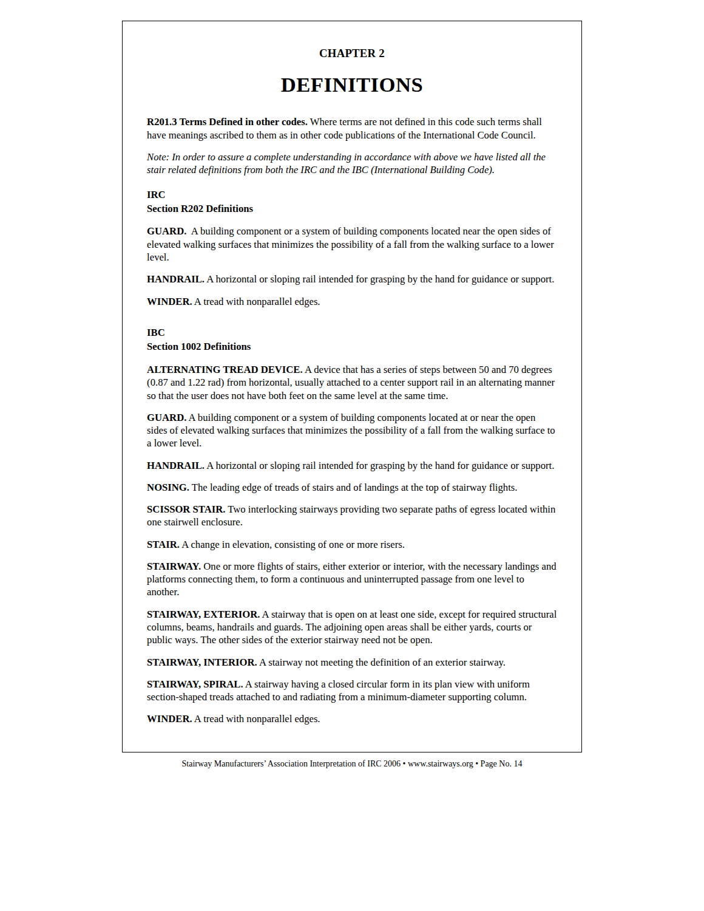CHAPTER 2
DEFINITIONS
R201.3 Terms Defined in other codes. Where terms are not defined in this code such terms shall have meanings ascribed to them as in other code publications of the International Code Council.
Note: In order to assure a complete understanding in accordance with above we have listed all the stair related definitions from both the IRC and the IBC (International Building Code).
IRC
Section R202 Definitions
GUARD. A building component or a system of building components located near the open sides of elevated walking surfaces that minimizes the possibility of a fall from the walking surface to a lower level.
HANDRAIL. A horizontal or sloping rail intended for grasping by the hand for guidance or support.
WINDER. A tread with nonparallel edges.
IBC
Section 1002 Definitions
ALTERNATING TREAD DEVICE. A device that has a series of steps between 50 and 70 degrees (0.87 and 1.22 rad) from horizontal, usually attached to a center support rail in an alternating manner so that the user does not have both feet on the same level at the same time.
GUARD. A building component or a system of building components located at or near the open sides of elevated walking surfaces that minimizes the possibility of a fall from the walking surface to a lower level.
HANDRAIL. A horizontal or sloping rail intended for grasping by the hand for guidance or support.
NOSING. The leading edge of treads of stairs and of landings at the top of stairway flights.
SCISSOR STAIR. Two interlocking stairways providing two separate paths of egress located within one stairwell enclosure.
STAIR. A change in elevation, consisting of one or more risers.
STAIRWAY. One or more flights of stairs, either exterior or interior, with the necessary landings and platforms connecting them, to form a continuous and uninterrupted passage from one level to another.
STAIRWAY, EXTERIOR. A stairway that is open on at least one side, except for required structural columns, beams, handrails and guards. The adjoining open areas shall be either yards, courts or public ways. The other sides of the exterior stairway need not be open.
STAIRWAY, INTERIOR. A stairway not meeting the definition of an exterior stairway.
STAIRWAY, SPIRAL. A stairway having a closed circular form in its plan view with uniform section-shaped treads attached to and radiating from a minimum-diameter supporting column.
WINDER. A tread with nonparallel edges.
Stairway Manufacturers’ Association Interpretation of IRC 2006 • www.stairways.org • Page No. 14